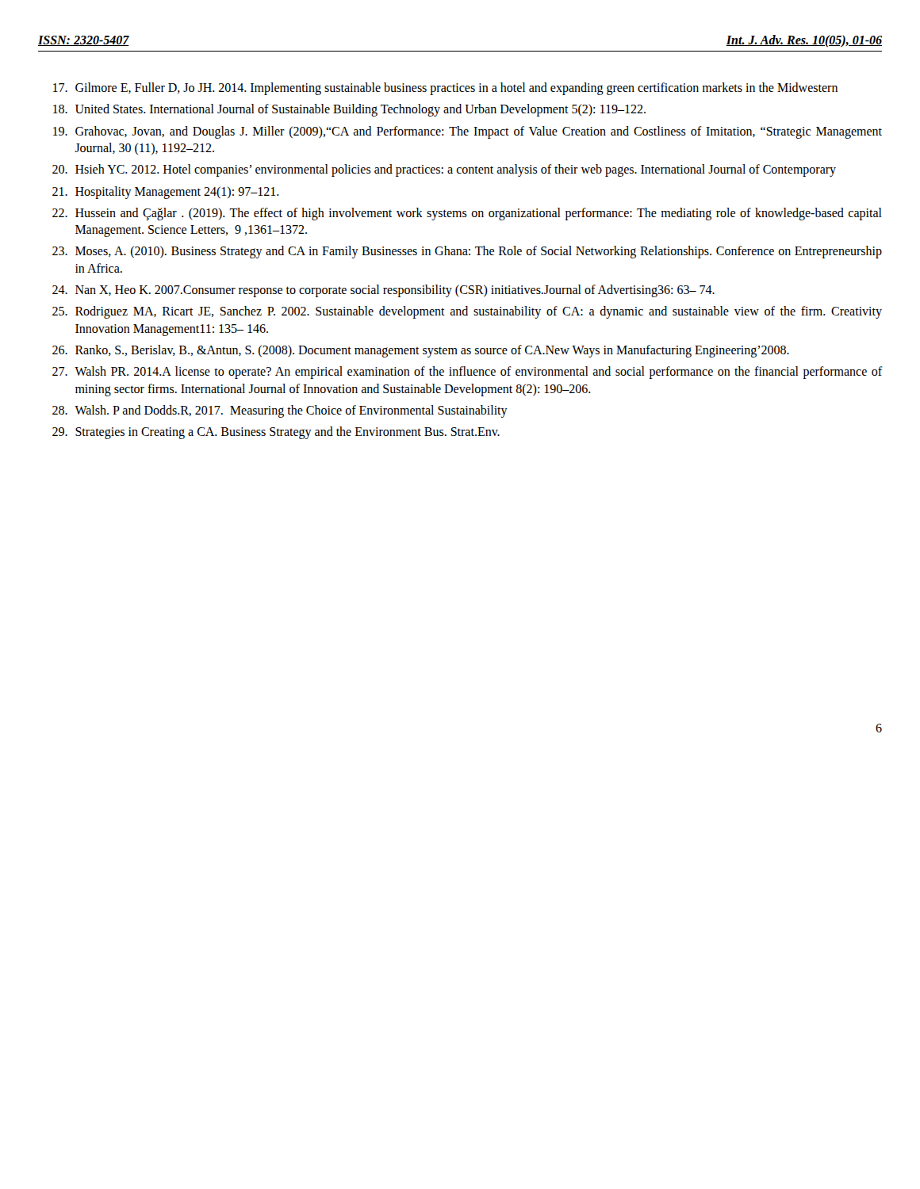ISSN: 2320-5407 Int. J. Adv. Res. 10(05), 01-06
Gilmore E, Fuller D, Jo JH. 2014. Implementing sustainable business practices in a hotel and expanding green certification markets in the Midwestern
United States. International Journal of Sustainable Building Technology and Urban Development 5(2): 119–122.
Grahovac, Jovan, and Douglas J. Miller (2009),“CA and Performance: The Impact of Value Creation and Costliness of Imitation, “Strategic Management Journal, 30 (11), 1192–212.
Hsieh YC. 2012. Hotel companies’ environmental policies and practices: a content analysis of their web pages. International Journal of Contemporary
Hospitality Management 24(1): 97–121.
Hussein and Çağlar . (2019). The effect of high involvement work systems on organizational performance: The mediating role of knowledge-based capital Management. Science Letters, 9 ,1361–1372.
Moses, A. (2010). Business Strategy and CA in Family Businesses in Ghana: The Role of Social Networking Relationships. Conference on Entrepreneurship in Africa.
Nan X, Heo K. 2007.Consumer response to corporate social responsibility (CSR) initiatives.Journal of Advertising36: 63– 74.
Rodriguez MA, Ricart JE, Sanchez P. 2002. Sustainable development and sustainability of CA: a dynamic and sustainable view of the firm. Creativity Innovation Management11: 135– 146.
Ranko, S., Berislav, B., &Antun, S. (2008). Document management system as source of CA.New Ways in Manufacturing Engineering’2008.
Walsh PR. 2014.A license to operate? An empirical examination of the influence of environmental and social performance on the financial performance of mining sector firms. International Journal of Innovation and Sustainable Development 8(2): 190–206.
Walsh. P and Dodds.R, 2017. Measuring the Choice of Environmental Sustainability
Strategies in Creating a CA. Business Strategy and the Environment Bus. Strat.Env.
6